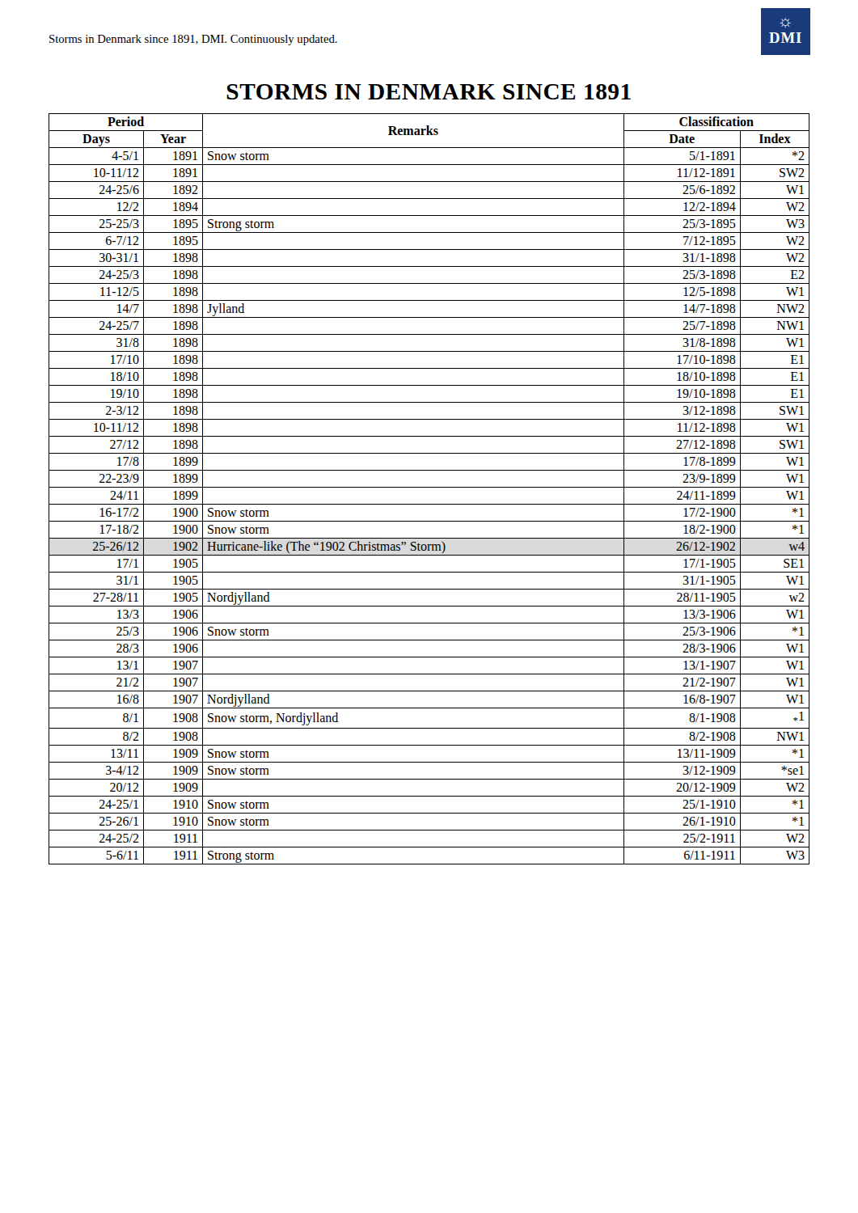☼DMI
Storms in Denmark since 1891, DMI. Continuously updated.
STORMS IN DENMARK SINCE 1891
| Period | Remarks | Classification |
| --- | --- | --- |
| Days | Year | Date | Index |
| 4-5/1 | 1891 | Snow storm | 5/1-1891 | *2 |
| 10-11/12 | 1891 | | 11/12-1891 | SW2 |
| 24-25/6 | 1892 | | 25/6-1892 | W1 |
| 12/2 | 1894 | | 12/2-1894 | W2 |
| 25-25/3 | 1895 | Strong storm | 25/3-1895 | W3 |
| 6-7/12 | 1895 | | 7/12-1895 | W2 |
| 30-31/1 | 1898 | | 31/1-1898 | W2 |
| 24-25/3 | 1898 | | 25/3-1898 | E2 |
| 11-12/5 | 1898 | | 12/5-1898 | W1 |
| 14/7 | 1898 | Jylland | 14/7-1898 | NW2 |
| 24-25/7 | 1898 | | 25/7-1898 | NW1 |
| 31/8 | 1898 | | 31/8-1898 | W1 |
| 17/10 | 1898 | | 17/10-1898 | E1 |
| 18/10 | 1898 | | 18/10-1898 | E1 |
| 19/10 | 1898 | | 19/10-1898 | E1 |
| 2-3/12 | 1898 | | 3/12-1898 | SW1 |
| 10-11/12 | 1898 | | 11/12-1898 | W1 |
| 27/12 | 1898 | | 27/12-1898 | SW1 |
| 17/8 | 1899 | | 17/8-1899 | W1 |
| 22-23/9 | 1899 | | 23/9-1899 | W1 |
| 24/11 | 1899 | | 24/11-1899 | W1 |
| 16-17/2 | 1900 | Snow storm | 17/2-1900 | *1 |
| 17-18/2 | 1900 | Snow storm | 18/2-1900 | *1 |
| 25-26/12 | 1902 | Hurricane-like (The “1902 Christmas” Storm) | 26/12-1902 | w4 |
| 17/1 | 1905 | | 17/1-1905 | SE1 |
| 31/1 | 1905 | | 31/1-1905 | W1 |
| 27-28/11 | 1905 | Nordjylland | 28/11-1905 | w2 |
| 13/3 | 1906 | | 13/3-1906 | W1 |
| 25/3 | 1906 | Snow storm | 25/3-1906 | *1 |
| 28/3 | 1906 | | 28/3-1906 | W1 |
| 13/1 | 1907 | | 13/1-1907 | W1 |
| 21/2 | 1907 | | 21/2-1907 | W1 |
| 16/8 | 1907 | Nordjylland | 16/8-1907 | W1 |
| 8/1 | 1908 | Snow storm, Nordjylland | 8/1-1908 | * 1 |
| 8/2 | 1908 | | 8/2-1908 | NW1 |
| 13/11 | 1909 | Snow storm | 13/11-1909 | *1 |
| 3-4/12 | 1909 | Snow storm | 3/12-1909 | *se1 |
| 20/12 | 1909 | | 20/12-1909 | W2 |
| 24-25/1 | 1910 | Snow storm | 25/1-1910 | *1 |
| 25-26/1 | 1910 | Snow storm | 26/1-1910 | *1 |
| 24-25/2 | 1911 | | 25/2-1911 | W2 |
| 5-6/11 | 1911 | Strong storm | 6/11-1911 | W3 |